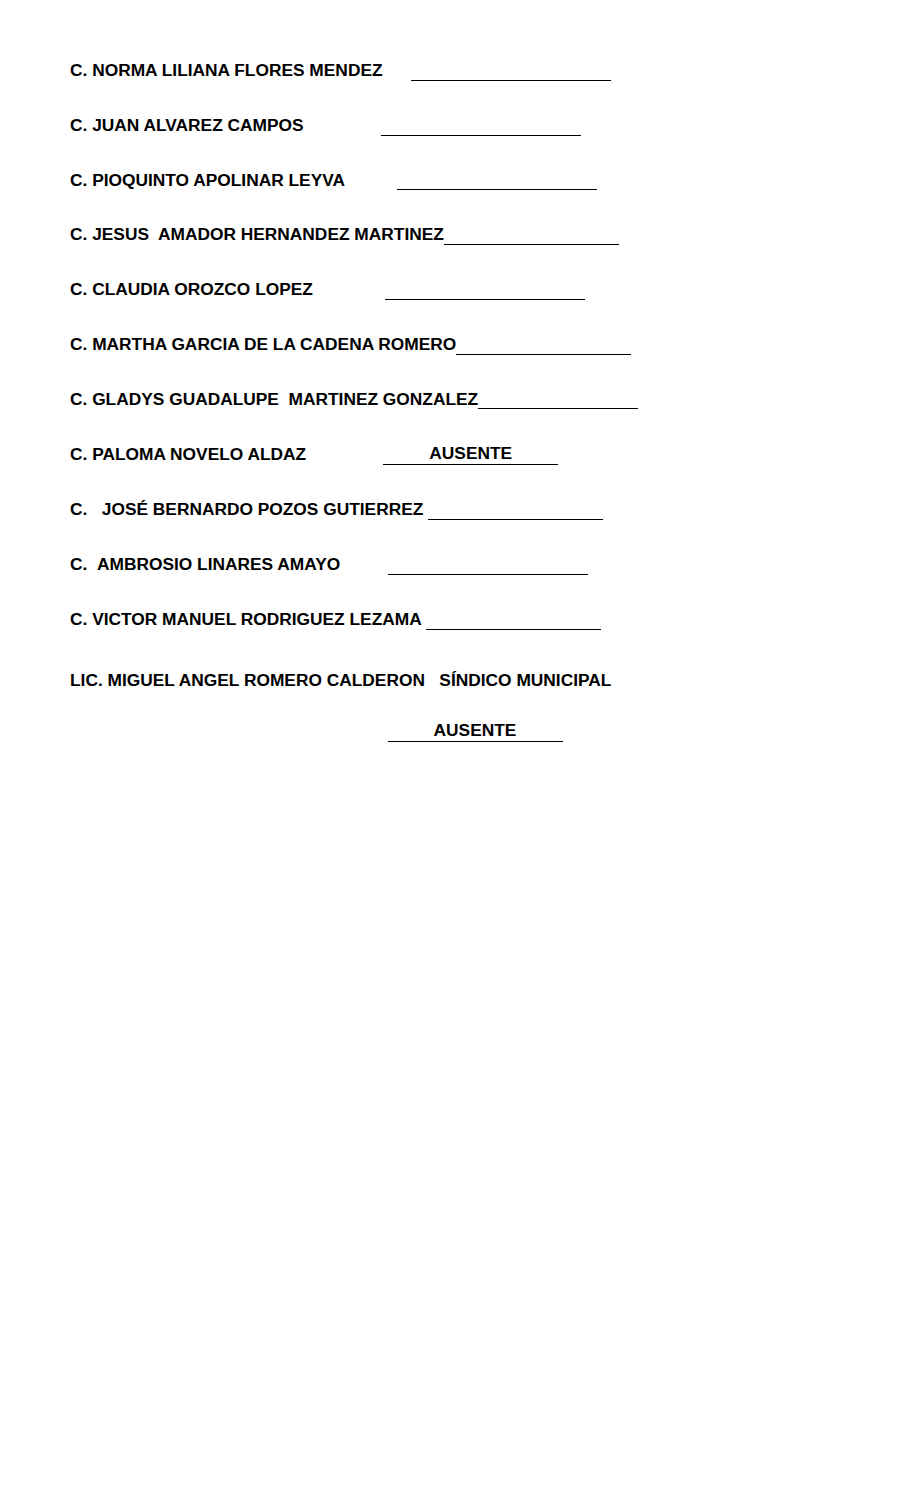C. NORMA LILIANA FLORES MENDEZ
C. JUAN ALVAREZ CAMPOS
C. PIOQUINTO APOLINAR LEYVA
C. JESUS AMADOR HERNANDEZ MARTINEZ
C. CLAUDIA OROZCO LOPEZ
C. MARTHA GARCIA DE LA CADENA ROMERO
C. GLADYS GUADALUPE MARTINEZ GONZALEZ
C. PALOMA NOVELO ALDAZ AUSENTE
C. JOSÉ BERNARDO POZOS GUTIERREZ
C. AMBROSIO LINARES AMAYO
C. VICTOR MANUEL RODRIGUEZ LEZAMA
LIC. MIGUEL ANGEL ROMERO CALDERON SÍNDICO MUNICIPAL
AUSENTE